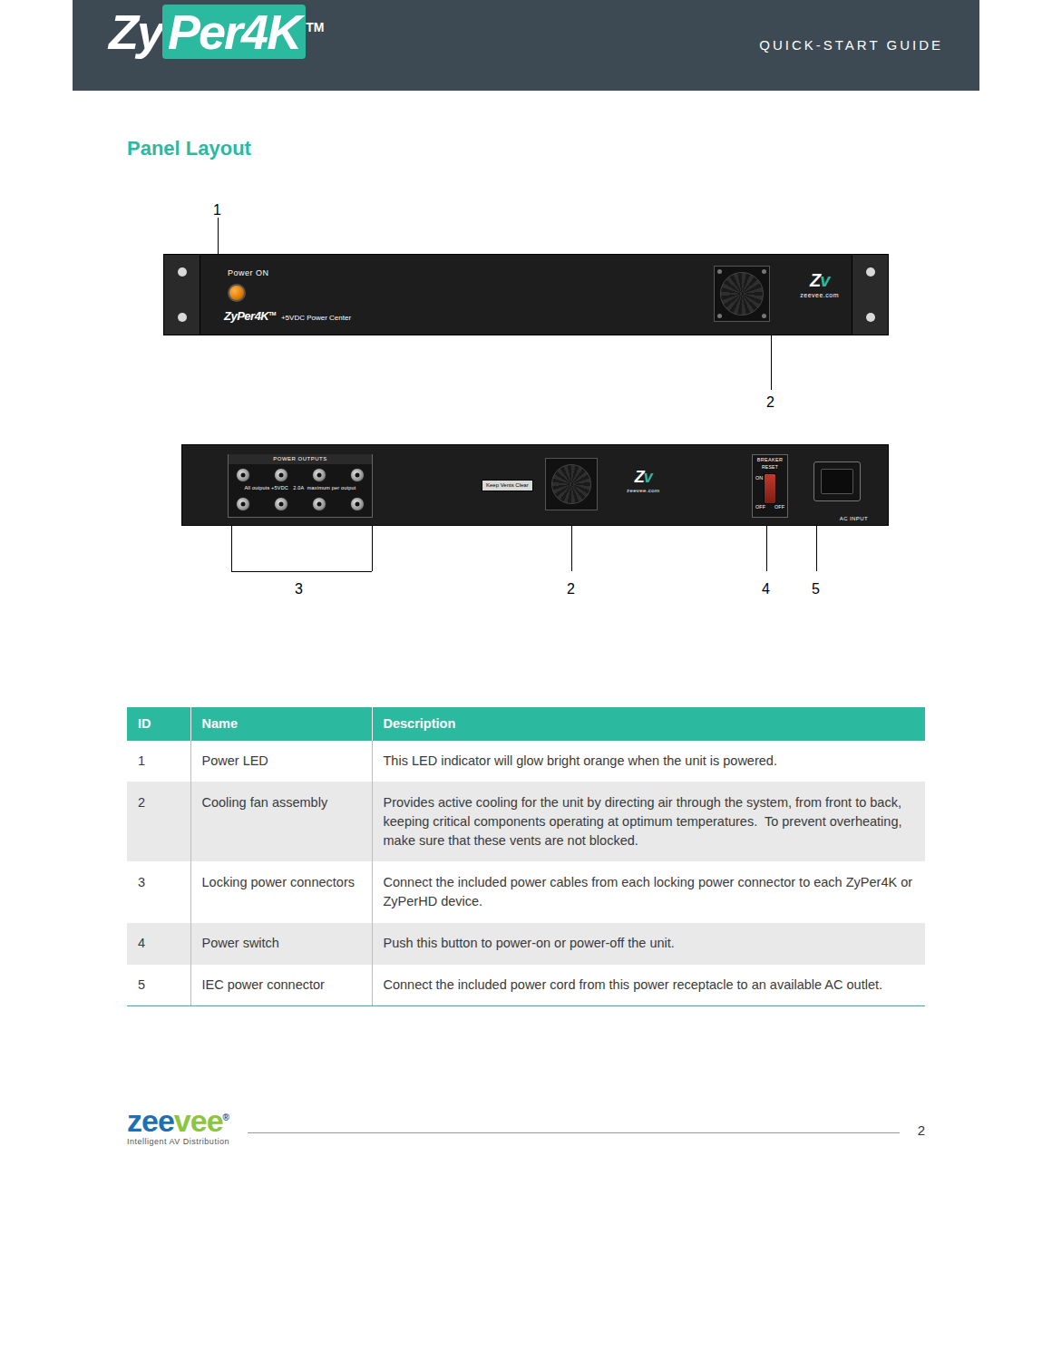ZyPer4KTM
QUICK-START GUIDE
Panel Layout
1
Power ON ZyPer4KTM+5VDC Power Center
Zv
zeevee.com
2
POWER OUTPUTS
All outputs +5VDC 2.0A maximum per output
Keep Vents Clear
Zv
zeevee.com
BREAKER
RESET
ON OFF OFF
AC INPUT
3 2 4 5
| ID | Name | Description |
| --- | --- | --- |
| 1 | Power LED | This LED indicator will glow bright orange when the unit is powered. |
| 2 | Cooling fan assembly | Provides active cooling for the unit by directing air through the system, from front to back, keeping critical components operating at optimum temperatures. To prevent overheating, make sure that these vents are not blocked. |
| 3 | Locking power connectors | Connect the included power cables from each locking power connector to each ZyPer4K or ZyPerHD device. |
| 4 | Power switch | Push this button to power-on or power-off the unit. |
| 5 | IEC power connector | Connect the included power cord from this power receptacle to an available AC outlet. |
zee vee®
Intelligent AV Distribution
2